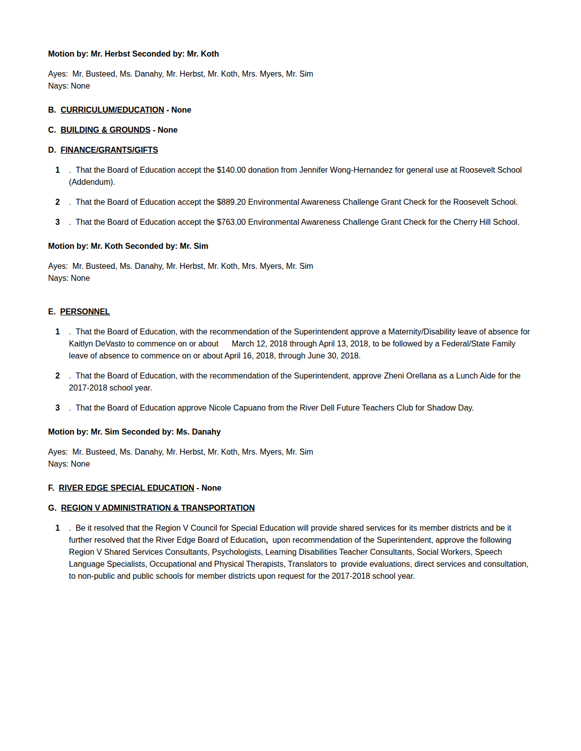Motion by: Mr. Herbst Seconded by: Mr. Koth
Ayes: Mr. Busteed, Ms. Danahy, Mr. Herbst, Mr. Koth, Mrs. Myers, Mr. Sim Nays: None
B. CURRICULUM/EDUCATION - None
C. BUILDING & GROUNDS - None
D. FINANCE/GRANTS/GIFTS
1. That the Board of Education accept the $140.00 donation from Jennifer Wong-Hernandez for general use at Roosevelt School (Addendum).
2. That the Board of Education accept the $889.20 Environmental Awareness Challenge Grant Check for the Roosevelt School.
3. That the Board of Education accept the $763.00 Environmental Awareness Challenge Grant Check for the Cherry Hill School.
Motion by: Mr. Koth Seconded by: Mr. Sim
Ayes: Mr. Busteed, Ms. Danahy, Mr. Herbst, Mr. Koth, Mrs. Myers, Mr. Sim Nays: None
E. PERSONNEL
1. That the Board of Education, with the recommendation of the Superintendent approve a Maternity/Disability leave of absence for Kaitlyn DeVasto to commence on or about March 12, 2018 through April 13, 2018, to be followed by a Federal/State Family leave of absence to commence on or about April 16, 2018, through June 30, 2018.
2. That the Board of Education, with the recommendation of the Superintendent, approve Zheni Orellana as a Lunch Aide for the 2017-2018 school year.
3. That the Board of Education approve Nicole Capuano from the River Dell Future Teachers Club for Shadow Day.
Motion by: Mr. Sim Seconded by: Ms. Danahy
Ayes: Mr. Busteed, Ms. Danahy, Mr. Herbst, Mr. Koth, Mrs. Myers, Mr. Sim Nays: None
F. RIVER EDGE SPECIAL EDUCATION - None
G. REGION V ADMINISTRATION & TRANSPORTATION
1. Be it resolved that the Region V Council for Special Education will provide shared services for its member districts and be it further resolved that the River Edge Board of Education, upon recommendation of the Superintendent, approve the following Region V Shared Services Consultants, Psychologists, Learning Disabilities Teacher Consultants, Social Workers, Speech Language Specialists, Occupational and Physical Therapists, Translators to provide evaluations, direct services and consultation, to non-public and public schools for member districts upon request for the 2017-2018 school year.